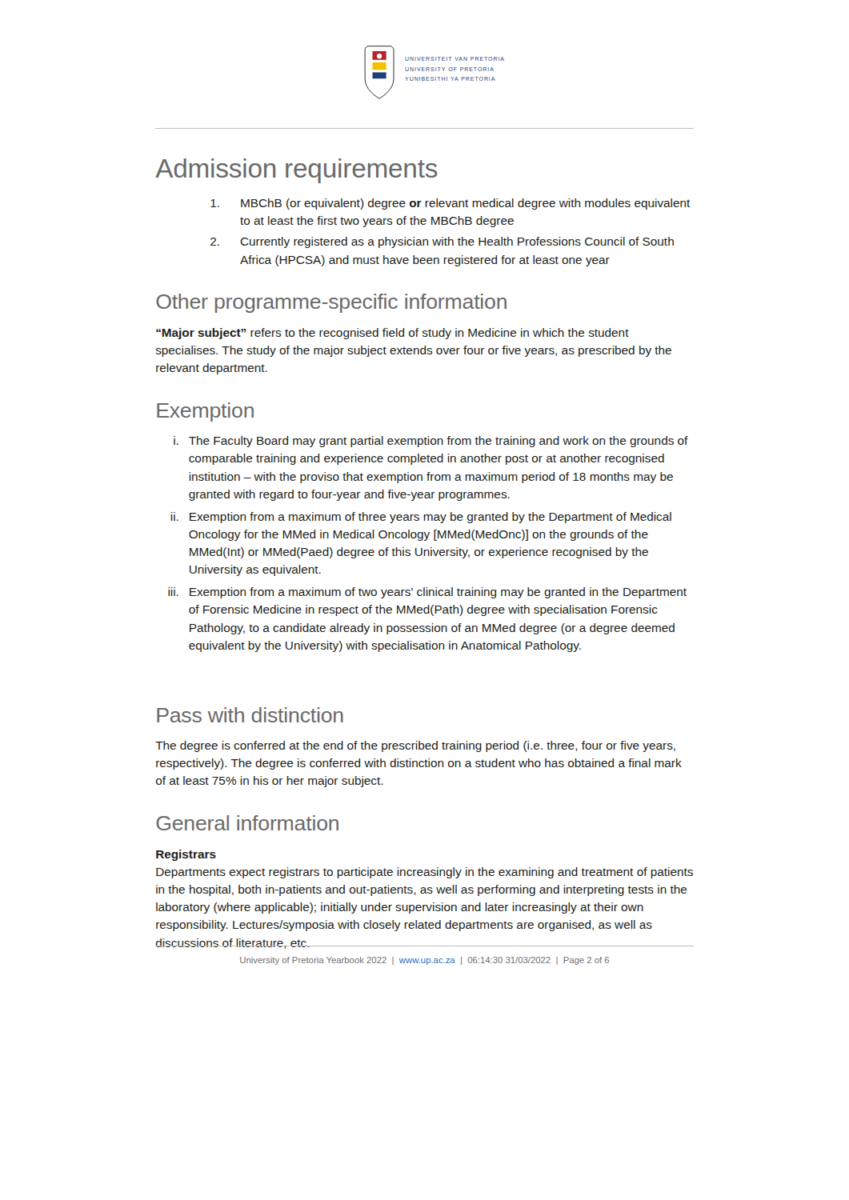Admission requirements
1. MBChB (or equivalent) degree or relevant medical degree with modules equivalent to at least the first two years of the MBChB degree
2. Currently registered as a physician with the Health Professions Council of South Africa (HPCSA) and must have been registered for at least one year
Other programme-specific information
“Major subject” refers to the recognised field of study in Medicine in which the student specialises. The study of the major subject extends over four or five years, as prescribed by the relevant department.
Exemption
The Faculty Board may grant partial exemption from the training and work on the grounds of comparable training and experience completed in another post or at another recognised institution – with the proviso that exemption from a maximum period of 18 months may be granted with regard to four-year and five-year programmes.
Exemption from a maximum of three years may be granted by the Department of Medical Oncology for the MMed in Medical Oncology [MMed(MedOnc)] on the grounds of the MMed(Int) or MMed(Paed) degree of this University, or experience recognised by the University as equivalent.
Exemption from a maximum of two years' clinical training may be granted in the Department of Forensic Medicine in respect of the MMed(Path) degree with specialisation Forensic Pathology, to a candidate already in possession of an MMed degree (or a degree deemed equivalent by the University) with specialisation in Anatomical Pathology.
Pass with distinction
The degree is conferred at the end of the prescribed training period (i.e. three, four or five years, respectively). The degree is conferred with distinction on a student who has obtained a final mark of at least 75% in his or her major subject.
General information
Registrars
Departments expect registrars to participate increasingly in the examining and treatment of patients in the hospital, both in-patients and out-patients, as well as performing and interpreting tests in the laboratory (where applicable); initially under supervision and later increasingly at their own responsibility. Lectures/symposia with closely related departments are organised, as well as discussions of literature, etc.
University of Pretoria Yearbook 2022 | www.up.ac.za | 06:14:30 31/03/2022 | Page 2 of 6